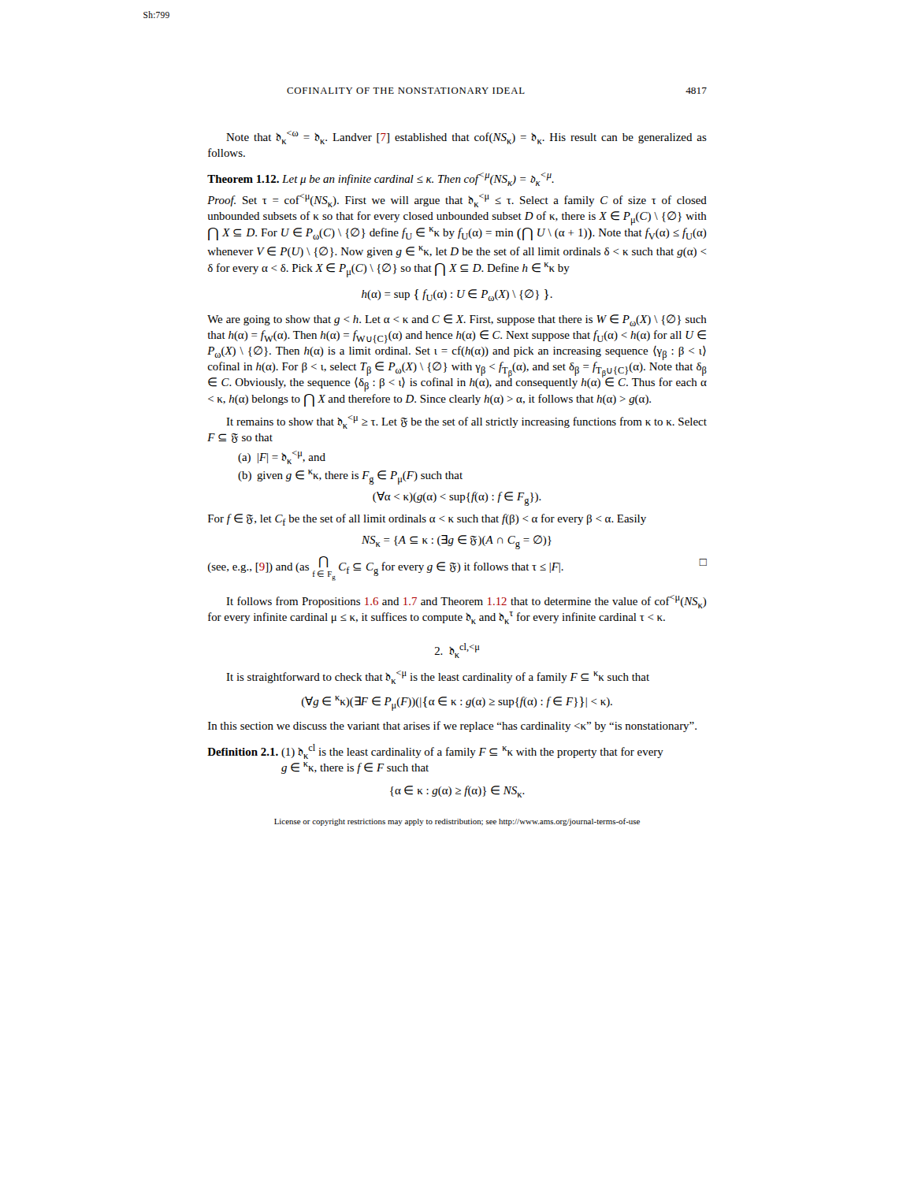Sh:799
COFINALITY OF THE NONSTATIONARY IDEAL 4817
Note that 𝔡κ<ω = 𝔡κ. Landver [7] established that cof(NSκ) = 𝔡κ. His result can be generalized as follows.
Theorem 1.12. Let μ be an infinite cardinal ≤ κ. Then cof<μ(NSκ) = 𝔡κ<μ.
Proof. Set τ = cof<μ(NSκ). First we will argue that 𝔡κ<μ ≤ τ. Select a family C of size τ of closed unbounded subsets of κ so that for every closed unbounded subset D of κ, there is X ∈ Pμ(C) \ {∅} with ⋂ X ⊆ D. For U ∈ Pω(C) \ {∅} define fU ∈ κκ by fU(α) = min (⋂ U \ (α + 1)). Note that fV(α) ≤ fU(α) whenever V ∈ P(U) \ {∅}. Now given g ∈ κκ, let D be the set of all limit ordinals δ < κ such that g(α) < δ for every α < δ. Pick X ∈ Pμ(C) \ {∅} so that ⋂ X ⊆ D. Define h ∈ κκ by
h(α) = sup { fU(α) : U ∈ Pω(X) \ {∅} }.
We are going to show that g < h. Let α < κ and C ∈ X. First, suppose that there is W ∈ Pω(X) \ {∅} such that h(α) = fW(α). Then h(α) = fW∪{C}(α) and hence h(α) ∈ C. Next suppose that fU(α) < h(α) for all U ∈ Pω(X) \ {∅}. Then h(α) is a limit ordinal. Set ι = cf(h(α)) and pick an increasing sequence ⟨γβ : β < ι⟩ cofinal in h(α). For β < ι, select Tβ ∈ Pω(X) \ {∅} with γβ < fTβ(α), and set δβ = fTβ∪{C}(α). Note that δβ ∈ C. Obviously, the sequence ⟨δβ : β < ι⟩ is cofinal in h(α), and consequently h(α) ∈ C. Thus for each α < κ, h(α) belongs to ⋂ X and therefore to D. Since clearly h(α) > α, it follows that h(α) > g(α).
It remains to show that 𝔡κ<μ ≥ τ. Let 𝔉 be the set of all strictly increasing functions from κ to κ. Select F ⊆ 𝔉 so that
(a)|F| = 𝔡κ<μ, and
(b) given g ∈ κκ, there is Fg ∈ Pμ(F) such that
(∀α < κ)(g(α) < sup{f(α) : f ∈ Fg}).
For f ∈ 𝔉, let Cf be the set of all limit ordinals α < κ such that f(β) < α for every β < α. Easily
NSκ = {A ⊆ κ : (∃g ∈ 𝔉)(A ∩ Cg = ∅)}
(see, e.g., [9]) and (as ⋂
f ∈ Fg Cf ⊆ Cg for every g ∈ 𝔉) it follows that τ ≤ |F|. □
It follows from Propositions 1.6 and 1.7 and Theorem 1.12 that to determine the value of cof<μ(NSκ) for every infinite cardinal μ ≤ κ, it suffices to compute 𝔡κ and 𝔡κτ for every infinite cardinal τ < κ.
2. 𝔡κcl,<μ
It is straightforward to check that 𝔡κ<μ is the least cardinality of a family F ⊆ κκ such that
(∀g ∈ κκ)(∃F ∈ Pμ(F))(|{α ∈ κ : g(α) ≥ sup{f(α) : f ∈ F}}| < κ).
In this section we discuss the variant that arises if we replace “has cardinality <κ” by “is nonstationary”.
Definition 2.1. (1) 𝔡κcl is the least cardinality of a family F ⊆ κκ with the property that for every g ∈ κκ, there is f ∈ F such that
{α ∈ κ : g(α) ≥ f(α)} ∈ NSκ.
License or copyright restrictions may apply to redistribution; see http://www.ams.org/journal-terms-of-use